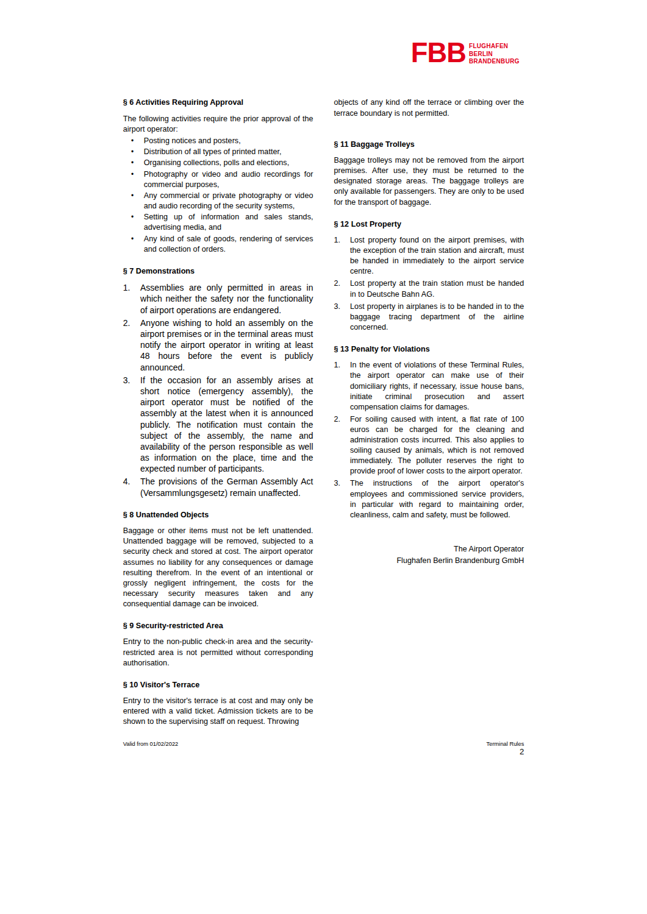FBB
FLUGHAFEN
BERLIN
BRANDENBURG
§ 6 Activities Requiring Approval
The following activities require the prior approval of the airport operator:
Posting notices and posters,
Distribution of all types of printed matter,
Organising collections, polls and elections,
Photography or video and audio recordings for commercial purposes,
Any commercial or private photography or video and audio recording of the security systems,
Setting up of information and sales stands, advertising media, and
Any kind of sale of goods, rendering of services and collection of orders.
§ 7 Demonstrations
Assemblies are only permitted in areas in which neither the safety nor the functionality of airport operations are endangered.
Anyone wishing to hold an assembly on the airport premises or in the terminal areas must notify the airport operator in writing at least 48 hours before the event is publicly announced.
If the occasion for an assembly arises at short notice (emergency assembly), the airport operator must be notified of the assembly at the latest when it is announced publicly. The notification must contain the subject of the assembly, the name and availability of the person responsible as well as information on the place, time and the expected number of participants.
The provisions of the German Assembly Act (Versammlungsgesetz) remain unaffected.
§ 8 Unattended Objects
Baggage or other items must not be left unattended. Unattended baggage will be removed, subjected to a security check and stored at cost. The airport operator assumes no liability for any consequences or damage resulting therefrom. In the event of an intentional or grossly negligent infringement, the costs for the necessary security measures taken and any consequential damage can be invoiced.
§ 9 Security-restricted Area
Entry to the non-public check-in area and the security-restricted area is not permitted without corresponding authorisation.
§ 10 Visitor's Terrace
Entry to the visitor's terrace is at cost and may only be entered with a valid ticket. Admission tickets are to be shown to the supervising staff on request. Throwing
objects of any kind off the terrace or climbing over the terrace boundary is not permitted.
§ 11 Baggage Trolleys
Baggage trolleys may not be removed from the airport premises. After use, they must be returned to the designated storage areas. The baggage trolleys are only available for passengers. They are only to be used for the transport of baggage.
§ 12 Lost Property
Lost property found on the airport premises, with the exception of the train station and aircraft, must be handed in immediately to the airport service centre.
Lost property at the train station must be handed in to Deutsche Bahn AG.
Lost property in airplanes is to be handed in to the baggage tracing department of the airline concerned.
§ 13 Penalty for Violations
In the event of violations of these Terminal Rules, the airport operator can make use of their domiciliary rights, if necessary, issue house bans, initiate criminal prosecution and assert compensation claims for damages.
For soiling caused with intent, a flat rate of 100 euros can be charged for the cleaning and administration costs incurred. This also applies to soiling caused by animals, which is not removed immediately. The polluter reserves the right to provide proof of lower costs to the airport operator.
The instructions of the airport operator's employees and commissioned service providers, in particular with regard to maintaining order, cleanliness, calm and safety, must be followed.
The Airport Operator
Flughafen Berlin Brandenburg GmbH
Valid from 01/02/2022 Terminal Rules
2